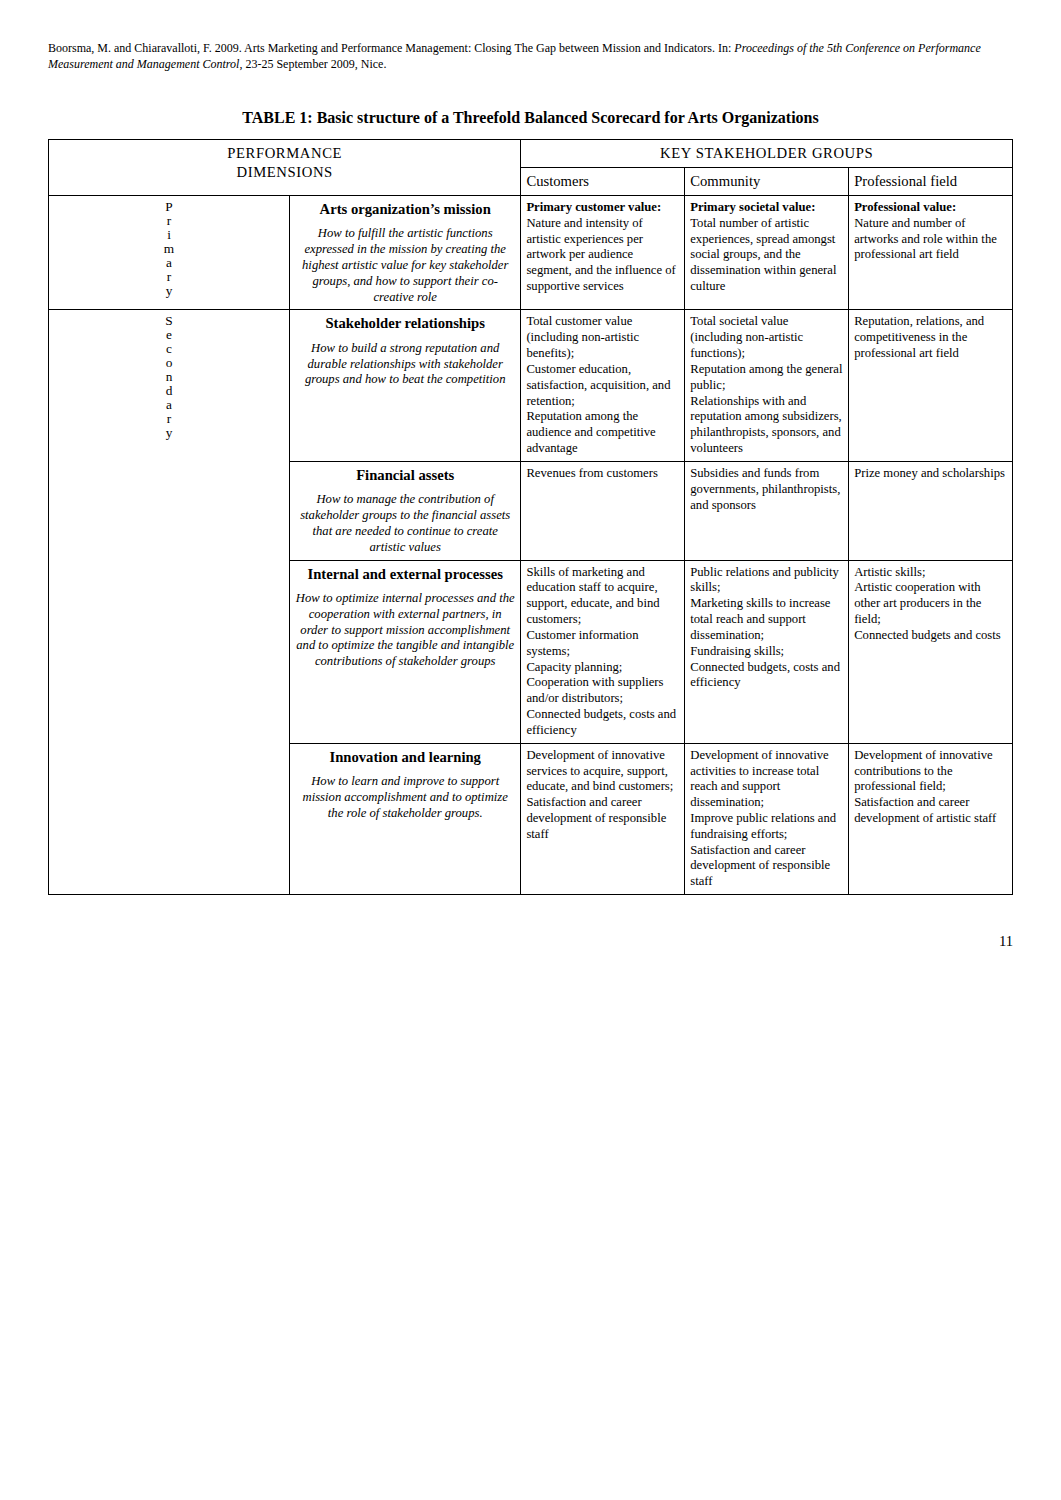Boorsma, M. and Chiaravalloti, F. 2009. Arts Marketing and Performance Management: Closing The Gap between Mission and Indicators. In: Proceedings of the 5th Conference on Performance Measurement and Management Control, 23-25 September 2009, Nice.
TABLE 1: Basic structure of a Threefold Balanced Scorecard for Arts Organizations
| PERFORMANCE DIMENSIONS | KEY STAKEHOLDER GROUPS |
| Customers | Community | Professional field |
| P r i m a r y | Arts organization’s mission How to fulfill the artistic functions expressed in the mission by creating the highest artistic value for key stakeholder groups, and how to support their co-creative role | Primary customer value: Nature and intensity of artistic experiences per artwork per audience segment, and the influence of supportive services | Primary societal value: Total number of artistic experiences, spread amongst social groups, and the dissemination within general culture | Professional value: Nature and number of artworks and role within the professional art field |
| S e c o n d a r y | Stakeholder relationships How to build a strong reputation and durable relationships with stakeholder groups and how to beat the competition | Total customer value (including non-artistic benefits); Customer education, satisfaction, acquisition, and retention; Reputation among the audience and competitive advantage | Total societal value (including non-artistic functions); Reputation among the general public; Relationships with and reputation among subsidizers, philanthropists, sponsors, and volunteers | Reputation, relations, and competitiveness in the professional art field |
| Financial assets How to manage the contribution of stakeholder groups to the financial assets that are needed to continue to create artistic values | Revenues from customers | Subsidies and funds from governments, philanthropists, and sponsors | Prize money and scholarships |
| Internal and external processes How to optimize internal processes and the cooperation with external partners, in order to support mission accomplishment and to optimize the tangible and intangible contributions of stakeholder groups | Skills of marketing and education staff to acquire, support, educate, and bind customers; Customer information systems; Capacity planning; Cooperation with suppliers and/or distributors; Connected budgets, costs and efficiency | Public relations and publicity skills; Marketing skills to increase total reach and support dissemination; Fundraising skills; Connected budgets, costs and efficiency | Artistic skills; Artistic cooperation with other art producers in the field; Connected budgets and costs |
| Innovation and learning How to learn and improve to support mission accomplishment and to optimize the role of stakeholder groups. | Development of innovative services to acquire, support, educate, and bind customers; Satisfaction and career development of responsible staff | Development of innovative activities to increase total reach and support dissemination; Improve public relations and fundraising efforts; Satisfaction and career development of responsible staff | Development of innovative contributions to the professional field; Satisfaction and career development of artistic staff |
11